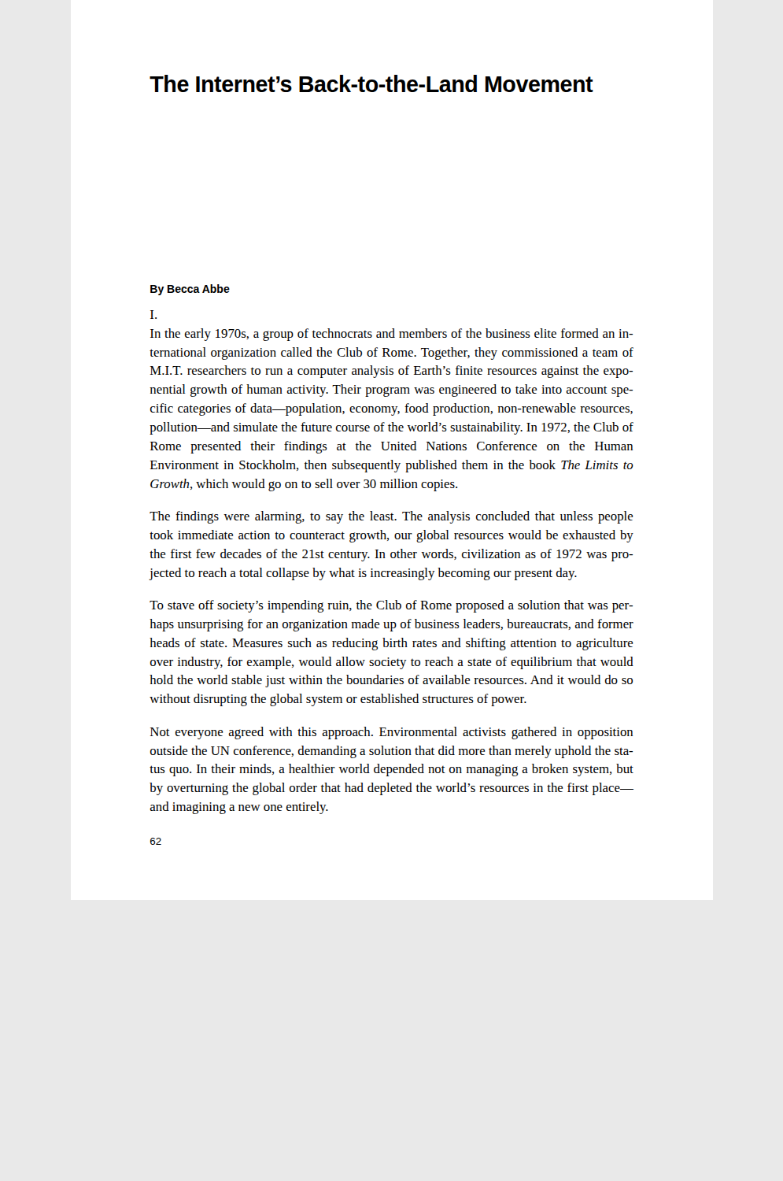The Internet’s Back-to-the-Land Movement
By Becca Abbe
I.
In the early 1970s, a group of technocrats and members of the business elite formed an international organization called the Club of Rome. Together, they commissioned a team of M.I.T. researchers to run a computer analysis of Earth’s finite resources against the exponential growth of human activity. Their program was engineered to take into account specific categories of data—population, economy, food production, non-renewable resources, pollution—and simulate the future course of the world’s sustainability. In 1972, the Club of Rome presented their findings at the United Nations Conference on the Human Environment in Stockholm, then subsequently published them in the book The Limits to Growth, which would go on to sell over 30 million copies.
The findings were alarming, to say the least. The analysis concluded that unless people took immediate action to counteract growth, our global resources would be exhausted by the first few decades of the 21st century. In other words, civilization as of 1972 was projected to reach a total collapse by what is increasingly becoming our present day.
To stave off society’s impending ruin, the Club of Rome proposed a solution that was perhaps unsurprising for an organization made up of business leaders, bureaucrats, and former heads of state. Measures such as reducing birth rates and shifting attention to agriculture over industry, for example, would allow society to reach a state of equilibrium that would hold the world stable just within the boundaries of available resources. And it would do so without disrupting the global system or established structures of power.
Not everyone agreed with this approach. Environmental activists gathered in opposition outside the UN conference, demanding a solution that did more than merely uphold the status quo. In their minds, a healthier world depended not on managing a broken system, but by overturning the global order that had depleted the world’s resources in the first place—and imagining a new one entirely.
62